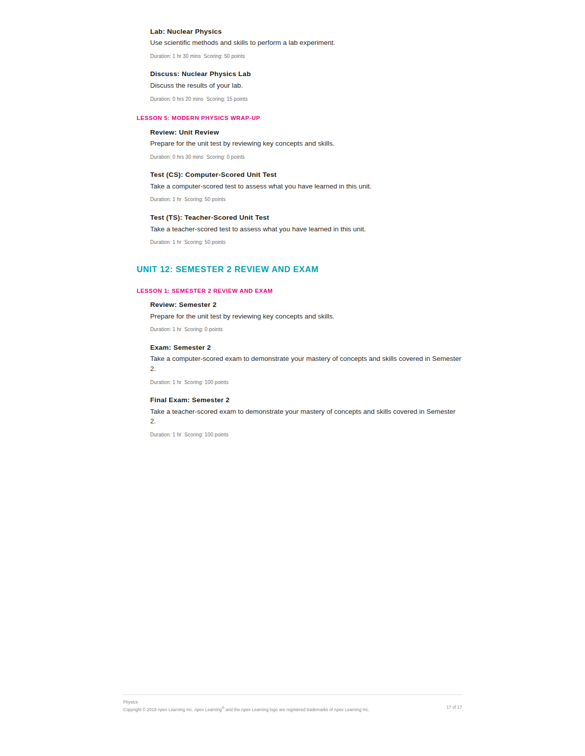Lab: Nuclear Physics
Use scientific methods and skills to perform a lab experiment.
Duration: 1 hr 30 mins Scoring: 50 points
Discuss: Nuclear Physics Lab
Discuss the results of your lab.
Duration: 0 hrs 20 mins Scoring: 15 points
Lesson 5: Modern Physics Wrap-Up
Review: Unit Review
Prepare for the unit test by reviewing key concepts and skills.
Duration: 0 hrs 30 mins Scoring: 0 points
Test (CS): Computer-Scored Unit Test
Take a computer-scored test to assess what you have learned in this unit.
Duration: 1 hr Scoring: 50 points
Test (TS): Teacher-Scored Unit Test
Take a teacher-scored test to assess what you have learned in this unit.
Duration: 1 hr Scoring: 50 points
Unit 12: Semester 2 Review and Exam
Lesson 1: Semester 2 Review and Exam
Review: Semester 2
Prepare for the unit test by reviewing key concepts and skills.
Duration: 1 hr Scoring: 0 points
Exam: Semester 2
Take a computer-scored exam to demonstrate your mastery of concepts and skills covered in Semester 2.
Duration: 1 hr Scoring: 100 points
Final Exam: Semester 2
Take a teacher-scored exam to demonstrate your mastery of concepts and skills covered in Semester 2.
Duration: 1 hr Scoring: 100 points
Physics Copyright © 2019 Apex Learning Inc. Apex Learning® and the Apex Learning logo are registered trademarks of Apex Learning Inc.
17 of 17